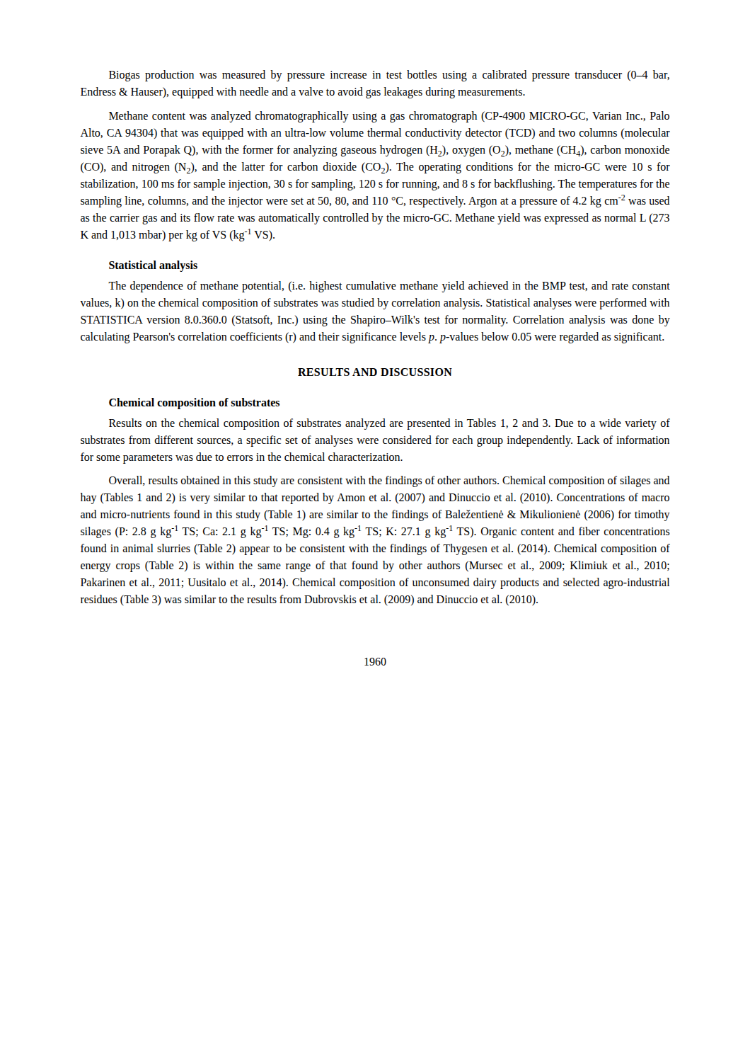Biogas production was measured by pressure increase in test bottles using a calibrated pressure transducer (0–4 bar, Endress & Hauser), equipped with needle and a valve to avoid gas leakages during measurements.
Methane content was analyzed chromatographically using a gas chromatograph (CP-4900 MICRO-GC, Varian Inc., Palo Alto, CA 94304) that was equipped with an ultra-low volume thermal conductivity detector (TCD) and two columns (molecular sieve 5A and Porapak Q), with the former for analyzing gaseous hydrogen (H2), oxygen (O2), methane (CH4), carbon monoxide (CO), and nitrogen (N2), and the latter for carbon dioxide (CO2). The operating conditions for the micro-GC were 10 s for stabilization, 100 ms for sample injection, 30 s for sampling, 120 s for running, and 8 s for backflushing. The temperatures for the sampling line, columns, and the injector were set at 50, 80, and 110 °C, respectively. Argon at a pressure of 4.2 kg cm-2 was used as the carrier gas and its flow rate was automatically controlled by the micro-GC. Methane yield was expressed as normal L (273 K and 1,013 mbar) per kg of VS (kg-1 VS).
Statistical analysis
The dependence of methane potential, (i.e. highest cumulative methane yield achieved in the BMP test, and rate constant values, k) on the chemical composition of substrates was studied by correlation analysis. Statistical analyses were performed with STATISTICA version 8.0.360.0 (Statsoft, Inc.) using the Shapiro–Wilk's test for normality. Correlation analysis was done by calculating Pearson's correlation coefficients (r) and their significance levels p. p-values below 0.05 were regarded as significant.
Results and Discussion
Chemical composition of substrates
Results on the chemical composition of substrates analyzed are presented in Tables 1, 2 and 3. Due to a wide variety of substrates from different sources, a specific set of analyses were considered for each group independently. Lack of information for some parameters was due to errors in the chemical characterization.
Overall, results obtained in this study are consistent with the findings of other authors. Chemical composition of silages and hay (Tables 1 and 2) is very similar to that reported by Amon et al. (2007) and Dinuccio et al. (2010). Concentrations of macro and micro-nutrients found in this study (Table 1) are similar to the findings of Baležentienė & Mikulionienė (2006) for timothy silages (P: 2.8 g kg-1 TS; Ca: 2.1 g kg-1 TS; Mg: 0.4 g kg-1 TS; K: 27.1 g kg-1 TS). Organic content and fiber concentrations found in animal slurries (Table 2) appear to be consistent with the findings of Thygesen et al. (2014). Chemical composition of energy crops (Table 2) is within the same range of that found by other authors (Mursec et al., 2009; Klimiuk et al., 2010; Pakarinen et al., 2011; Uusitalo et al., 2014). Chemical composition of unconsumed dairy products and selected agro-industrial residues (Table 3) was similar to the results from Dubrovskis et al. (2009) and Dinuccio et al. (2010).
1960